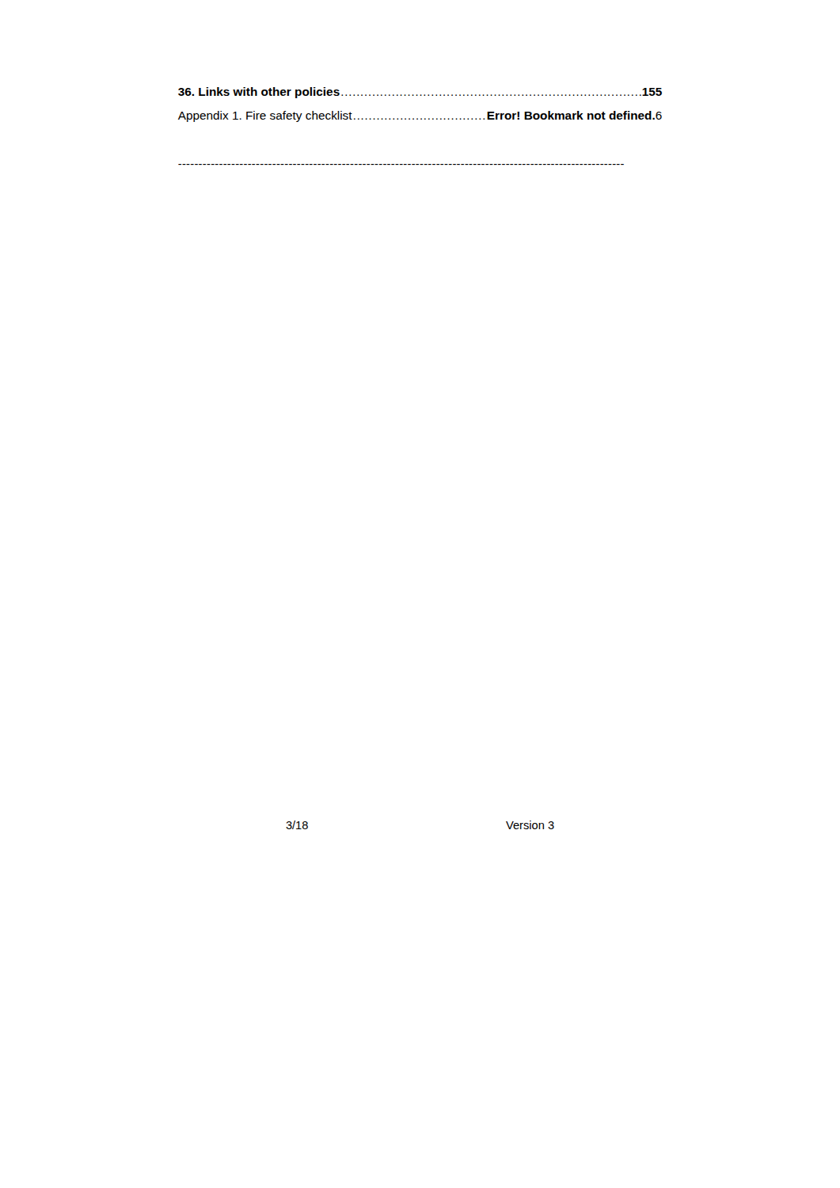36. Links with other policies ........................................................................................................... 155
Appendix 1. Fire safety checklist ................................................................ Error! Bookmark not defined. 6
-------------------------------------------------------------------------------------------------------------
3/18 Version 3